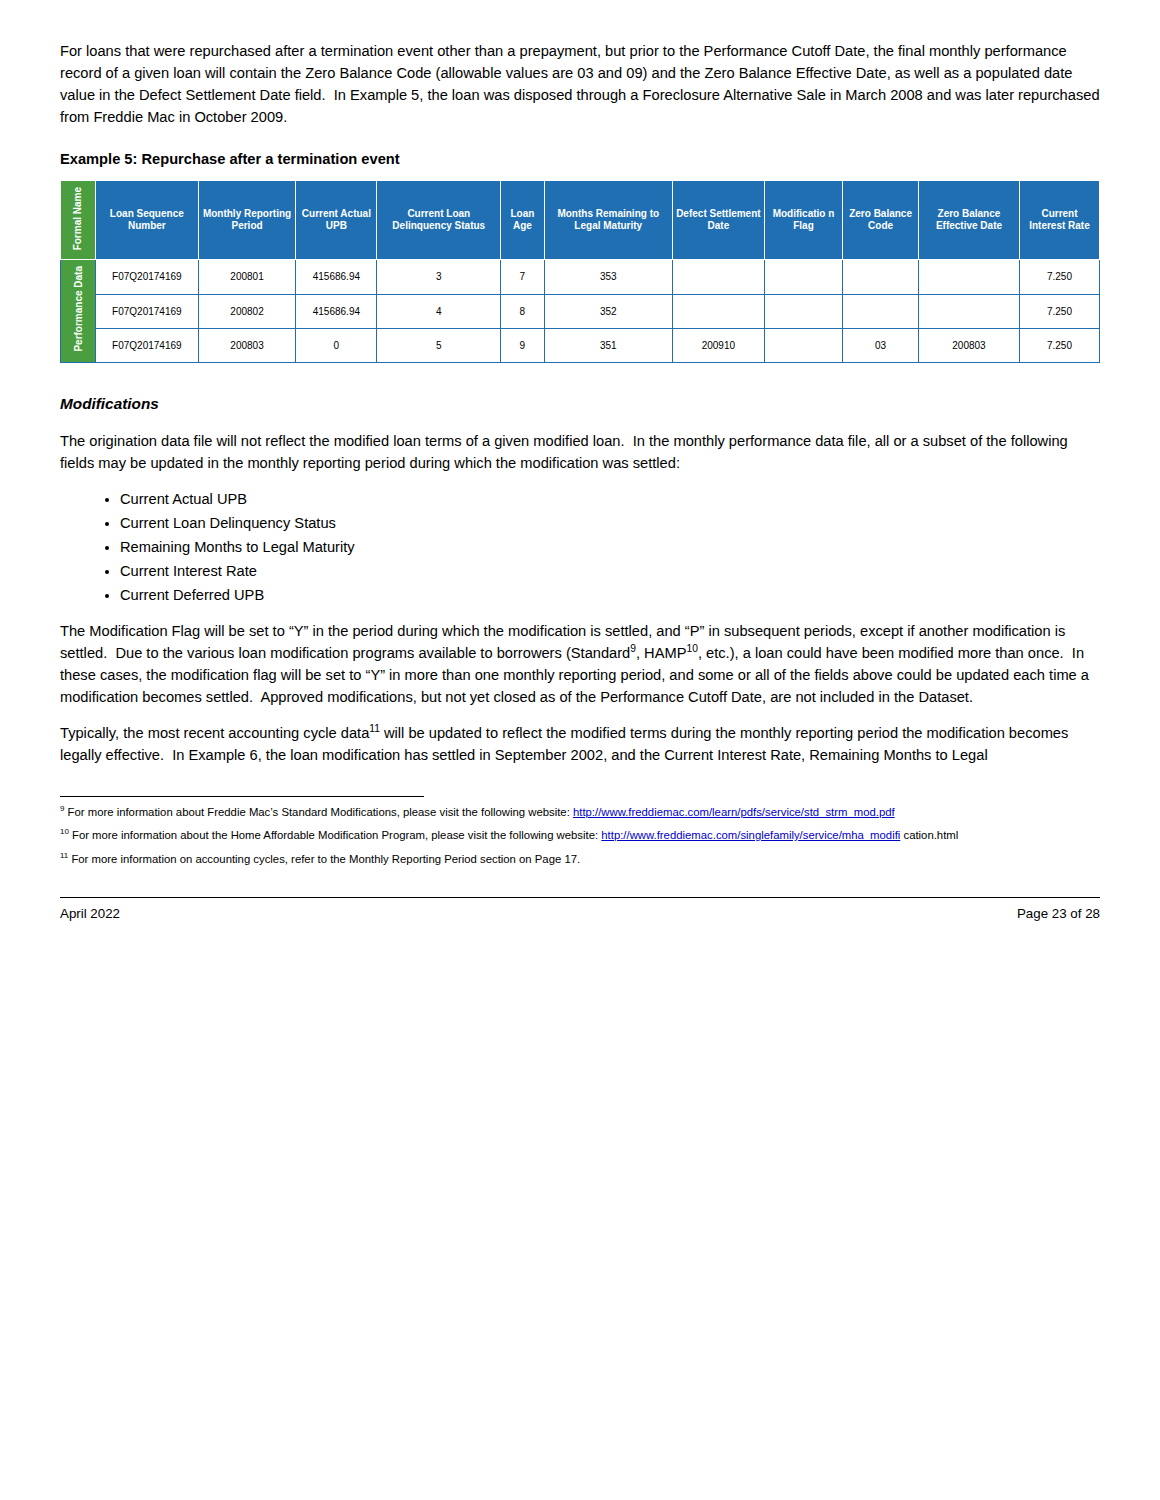For loans that were repurchased after a termination event other than a prepayment, but prior to the Performance Cutoff Date, the final monthly performance record of a given loan will contain the Zero Balance Code (allowable values are 03 and 09) and the Zero Balance Effective Date, as well as a populated date value in the Defect Settlement Date field. In Example 5, the loan was disposed through a Foreclosure Alternative Sale in March 2008 and was later repurchased from Freddie Mac in October 2009.
Example 5: Repurchase after a termination event
| Formal Name | Loan Sequence Number | Monthly Reporting Period | Current Actual UPB | Current Loan Delinquency Status | Loan Age | Months Remaining to Legal Maturity | Defect Settlement Date | Modificatio n Flag | Zero Balance Code | Zero Balance Effective Date | Current Interest Rate |
| --- | --- | --- | --- | --- | --- | --- | --- | --- | --- | --- | --- |
| Performance Data | F07Q20174169 | 200801 | 415686.94 | 3 | 7 | 353 | | | | | 7.250 |
| F07Q20174169 | 200802 | 415686.94 | 4 | 8 | 352 | | | | | 7.250 |
| F07Q20174169 | 200803 | 0 | 5 | 9 | 351 | 200910 | | 03 | 200803 | 7.250 |
Modifications
The origination data file will not reflect the modified loan terms of a given modified loan. In the monthly performance data file, all or a subset of the following fields may be updated in the monthly reporting period during which the modification was settled:
Current Actual UPB
Current Loan Delinquency Status
Remaining Months to Legal Maturity
Current Interest Rate
Current Deferred UPB
The Modification Flag will be set to “Y” in the period during which the modification is settled, and “P” in subsequent periods, except if another modification is settled. Due to the various loan modification programs available to borrowers (Standard9, HAMP10, etc.), a loan could have been modified more than once. In these cases, the modification flag will be set to “Y” in more than one monthly reporting period, and some or all of the fields above could be updated each time a modification becomes settled. Approved modifications, but not yet closed as of the Performance Cutoff Date, are not included in the Dataset.
Typically, the most recent accounting cycle data11 will be updated to reflect the modified terms during the monthly reporting period the modification becomes legally effective. In Example 6, the loan modification has settled in September 2002, and the Current Interest Rate, Remaining Months to Legal
9 For more information about Freddie Mac’s Standard Modifications, please visit the following website: http://www.freddiemac.com/learn/pdfs/service/std_strm_mod.pdf
10 For more information about the Home Affordable Modification Program, please visit the following website: http://www.freddiemac.com/singlefamily/service/mha_modifi cation.html
11 For more information on accounting cycles, refer to the Monthly Reporting Period section on Page 17.
April 2022 Page 23 of 28